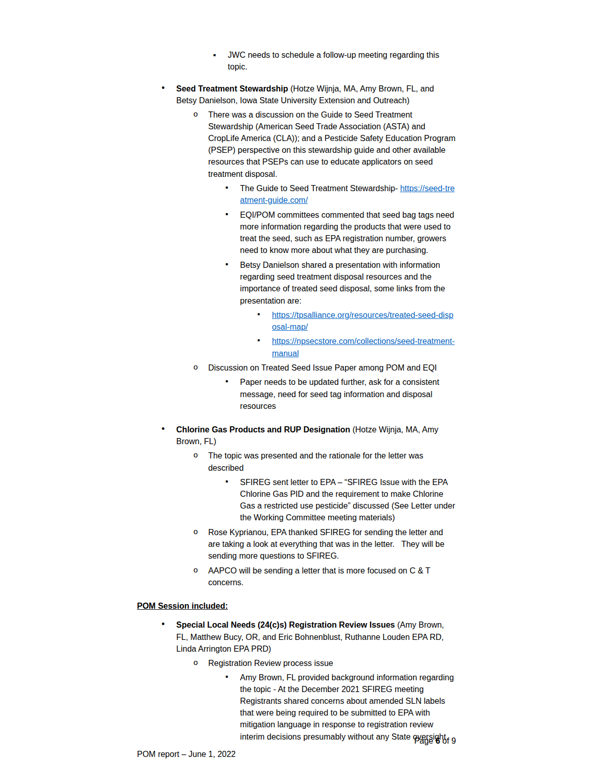JWC needs to schedule a follow-up meeting regarding this topic.
Seed Treatment Stewardship (Hotze Wijnja, MA, Amy Brown, FL, and Betsy Danielson, Iowa State University Extension and Outreach)
There was a discussion on the Guide to Seed Treatment Stewardship (American Seed Trade Association (ASTA) and CropLife America (CLA)); and a Pesticide Safety Education Program (PSEP) perspective on this stewardship guide and other available resources that PSEPs can use to educate applicators on seed treatment disposal.
The Guide to Seed Treatment Stewardship- https://seed-treatment-guide.com/
EQI/POM committees commented that seed bag tags need more information regarding the products that were used to treat the seed, such as EPA registration number, growers need to know more about what they are purchasing.
Betsy Danielson shared a presentation with information regarding seed treatment disposal resources and the importance of treated seed disposal, some links from the presentation are:
https://tpsalliance.org/resources/treated-seed-disposal-map/
https://npsecstore.com/collections/seed-treatment-manual
Discussion on Treated Seed Issue Paper among POM and EQI
Paper needs to be updated further, ask for a consistent message, need for seed tag information and disposal resources
Chlorine Gas Products and RUP Designation (Hotze Wijnja, MA, Amy Brown, FL)
The topic was presented and the rationale for the letter was described
SFIREG sent letter to EPA – “SFIREG Issue with the EPA Chlorine Gas PID and the requirement to make Chlorine Gas a restricted use pesticide” discussed (See Letter under the Working Committee meeting materials)
Rose Kyprianou, EPA thanked SFIREG for sending the letter and are taking a look at everything that was in the letter. They will be sending more questions to SFIREG.
AAPCO will be sending a letter that is more focused on C & T concerns.
POM Session included:
Special Local Needs (24(c)s) Registration Review Issues (Amy Brown, FL, Matthew Bucy, OR, and Eric Bohnenblust, Ruthanne Louden EPA RD, Linda Arrington EPA PRD)
Registration Review process issue
Amy Brown, FL provided background information regarding the topic - At the December 2021 SFIREG meeting Registrants shared concerns about amended SLN labels that were being required to be submitted to EPA with mitigation language in response to registration review interim decisions presumably without any State oversight.
Page 6 of 9
POM report – June 1, 2022